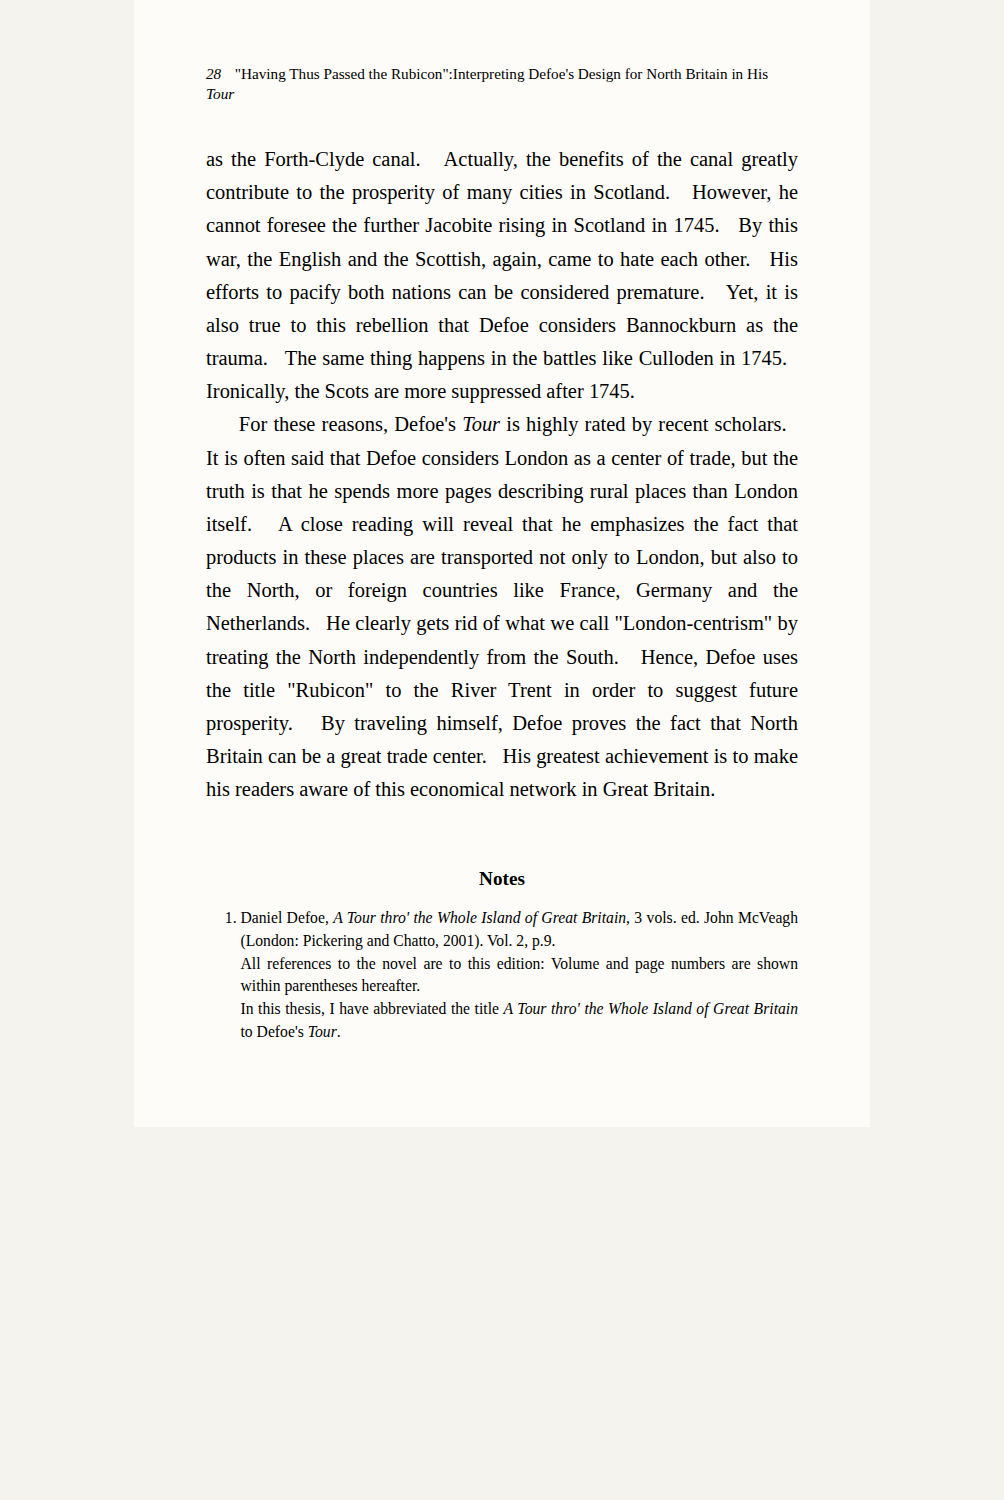28"Having Thus Passed the Rubicon":Interpreting Defoe's Design for North Britain in His Tour
as the Forth-Clyde canal. Actually, the benefits of the canal greatly contribute to the prosperity of many cities in Scotland. However, he cannot foresee the further Jacobite rising in Scotland in 1745. By this war, the English and the Scottish, again, came to hate each other. His efforts to pacify both nations can be considered premature. Yet, it is also true to this rebellion that Defoe considers Bannockburn as the trauma. The same thing happens in the battles like Culloden in 1745. Ironically, the Scots are more suppressed after 1745.
For these reasons, Defoe's Tour is highly rated by recent scholars. It is often said that Defoe considers London as a center of trade, but the truth is that he spends more pages describing rural places than London itself. A close reading will reveal that he emphasizes the fact that products in these places are transported not only to London, but also to the North, or foreign countries like France, Germany and the Netherlands. He clearly gets rid of what we call "London-centrism" by treating the North independently from the South. Hence, Defoe uses the title "Rubicon" to the River Trent in order to suggest future prosperity. By traveling himself, Defoe proves the fact that North Britain can be a great trade center. His greatest achievement is to make his readers aware of this economical network in Great Britain.
Notes
Daniel Defoe, A Tour thro' the Whole Island of Great Britain, 3 vols. ed. John McVeagh (London: Pickering and Chatto, 2001). Vol. 2, p.9.
All references to the novel are to this edition: Volume and page numbers are shown within parentheses hereafter.
In this thesis, I have abbreviated the title A Tour thro' the Whole Island of Great Britain to Defoe's Tour.